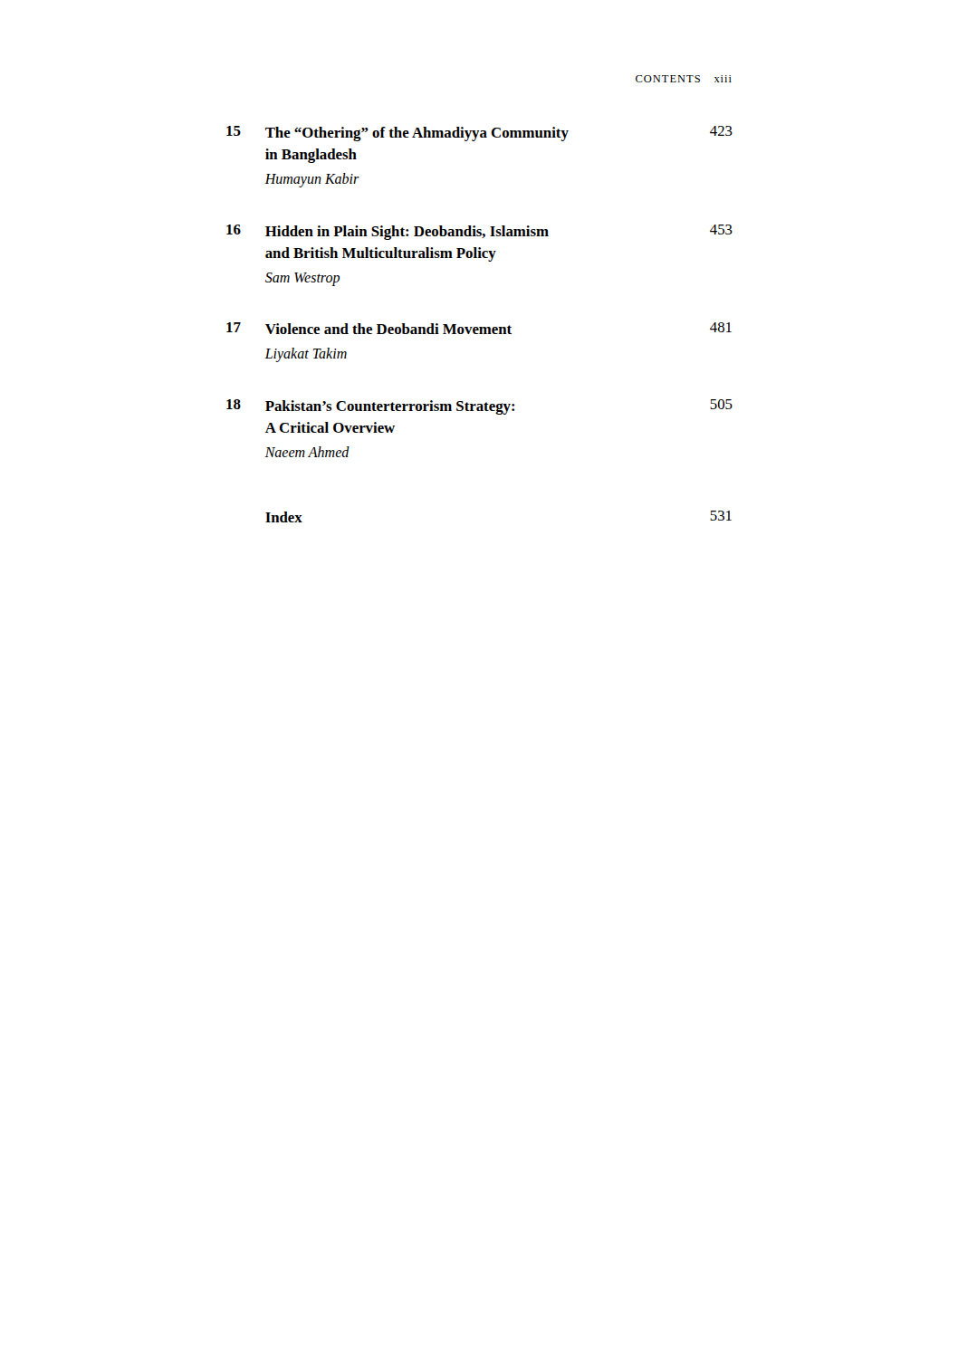CONTENTSxiii
| 15 | The “Othering” of the Ahmadiyya Community in Bangladesh Humayun Kabir | 423 |
| 16 | Hidden in Plain Sight: Deobandis, Islamism and British Multiculturalism Policy Sam Westrop | 453 |
| 17 | Violence and the Deobandi Movement Liyakat Takim | 481 |
| 18 | Pakistan’s Counterterrorism Strategy: A Critical Overview Naeem Ahmed | 505 |
| | Index | 531 |